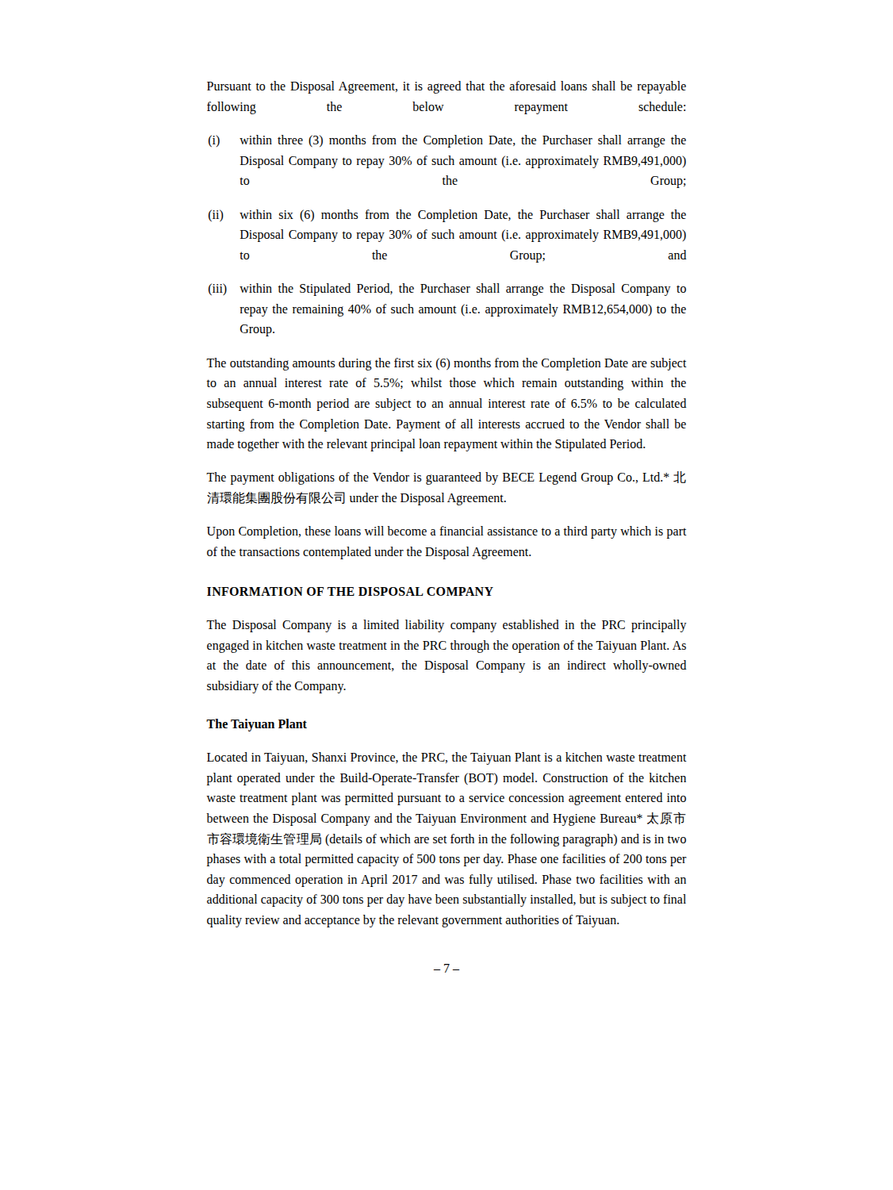Pursuant to the Disposal Agreement, it is agreed that the aforesaid loans shall be repayable following the below repayment schedule:
(i)
within three (3) months from the Completion Date, the Purchaser shall arrange the Disposal Company to repay 30% of such amount (i.e. approximately RMB9,491,000) to the Group;
(ii)
within six (6) months from the Completion Date, the Purchaser shall arrange the Disposal Company to repay 30% of such amount (i.e. approximately RMB9,491,000) to the Group; and
(iii)
within the Stipulated Period, the Purchaser shall arrange the Disposal Company to repay the remaining 40% of such amount (i.e. approximately RMB12,654,000) to the Group.
The outstanding amounts during the first six (6) months from the Completion Date are subject to an annual interest rate of 5.5%; whilst those which remain outstanding within the subsequent 6-month period are subject to an annual interest rate of 6.5% to be calculated starting from the Completion Date. Payment of all interests accrued to the Vendor shall be made together with the relevant principal loan repayment within the Stipulated Period.
The payment obligations of the Vendor is guaranteed by BECE Legend Group Co., Ltd.* 北清環能集團股份有限公司 under the Disposal Agreement.
Upon Completion, these loans will become a financial assistance to a third party which is part of the transactions contemplated under the Disposal Agreement.
INFORMATION OF THE DISPOSAL COMPANY
The Disposal Company is a limited liability company established in the PRC principally engaged in kitchen waste treatment in the PRC through the operation of the Taiyuan Plant. As at the date of this announcement, the Disposal Company is an indirect wholly-owned subsidiary of the Company.
The Taiyuan Plant
Located in Taiyuan, Shanxi Province, the PRC, the Taiyuan Plant is a kitchen waste treatment plant operated under the Build-Operate-Transfer (BOT) model. Construction of the kitchen waste treatment plant was permitted pursuant to a service concession agreement entered into between the Disposal Company and the Taiyuan Environment and Hygiene Bureau* 太原市市容環境衛生管理局 (details of which are set forth in the following paragraph) and is in two phases with a total permitted capacity of 500 tons per day. Phase one facilities of 200 tons per day commenced operation in April 2017 and was fully utilised. Phase two facilities with an additional capacity of 300 tons per day have been substantially installed, but is subject to final quality review and acceptance by the relevant government authorities of Taiyuan.
– 7 –